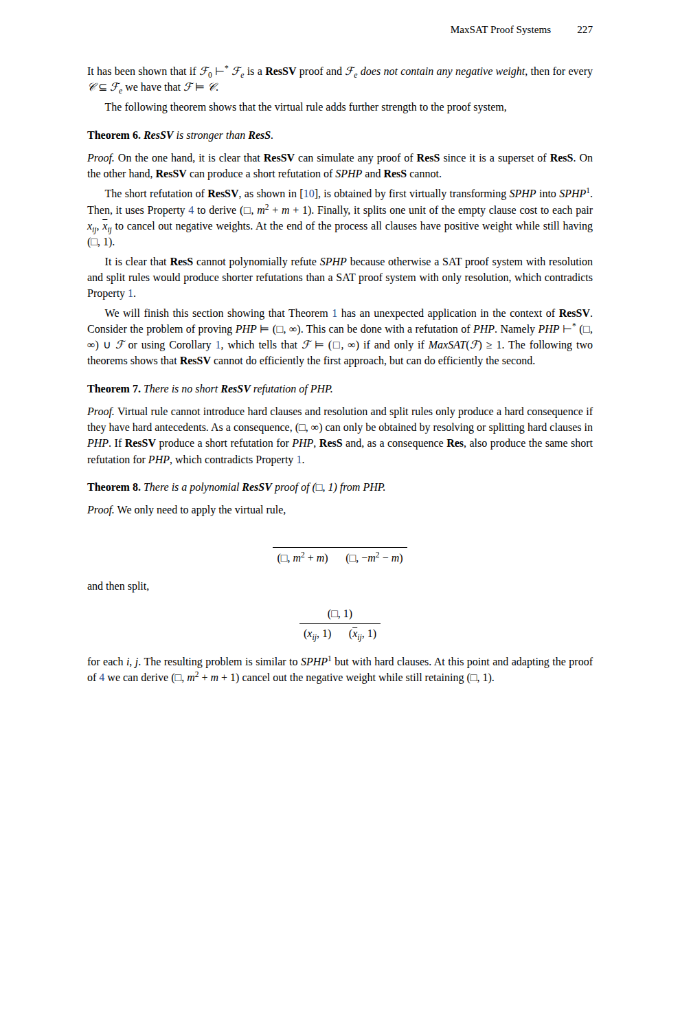MaxSAT Proof Systems 227
It has been shown that if ℱ0 ⊢* ℱe is a ResSV proof and ℱe does not contain any negative weight, then for every 𝒞 ⊆ ℱe we have that ℱ ⊨ 𝒞.
The following theorem shows that the virtual rule adds further strength to the proof system,
Theorem 6. ResSV is stronger than ResS.
Proof. On the one hand, it is clear that ResSV can simulate any proof of ResS since it is a superset of ResS. On the other hand, ResSV can produce a short refutation of SPHP and ResS cannot.
The short refutation of ResSV, as shown in [10], is obtained by first virtually transforming SPHP into SPHP1. Then, it uses Property 4 to derive (□, m2 + m + 1). Finally, it splits one unit of the empty clause cost to each pair xij, xij to cancel out negative weights. At the end of the process all clauses have positive weight while still having (□, 1).
It is clear that ResS cannot polynomially refute SPHP because otherwise a SAT proof system with resolution and split rules would produce shorter refutations than a SAT proof system with only resolution, which contradicts Property 1.
We will finish this section showing that Theorem 1 has an unexpected application in the context of ResSV. Consider the problem of proving PHP ⊨ (□, ∞). This can be done with a refutation of PHP. Namely PHP ⊢* (□, ∞) ∪ ℱ or using Corollary 1, which tells that ℱ ⊨ (□, ∞) if and only if MaxSAT(ℱ) ≥ 1. The following two theorems shows that ResSV cannot do efficiently the first approach, but can do efficiently the second.
Theorem 7. There is no short ResSV refutation of PHP.
Proof. Virtual rule cannot introduce hard clauses and resolution and split rules only produce a hard consequence if they have hard antecedents. As a consequence, (□, ∞) can only be obtained by resolving or splitting hard clauses in PHP. If ResSV produce a short refutation for PHP, ResS and, as a consequence Res, also produce the same short refutation for PHP, which contradicts Property 1.
Theorem 8. There is a polynomial ResSV proof of (□, 1) from PHP.
Proof. We only need to apply the virtual rule,
(□, m2 + m) (□, −m2 − m)
and then split,
(□, 1) (xij, 1) (xij, 1)
for each i, j. The resulting problem is similar to SPHP1 but with hard clauses. At this point and adapting the proof of 4 we can derive (□, m2 + m + 1) cancel out the negative weight while still retaining (□, 1).